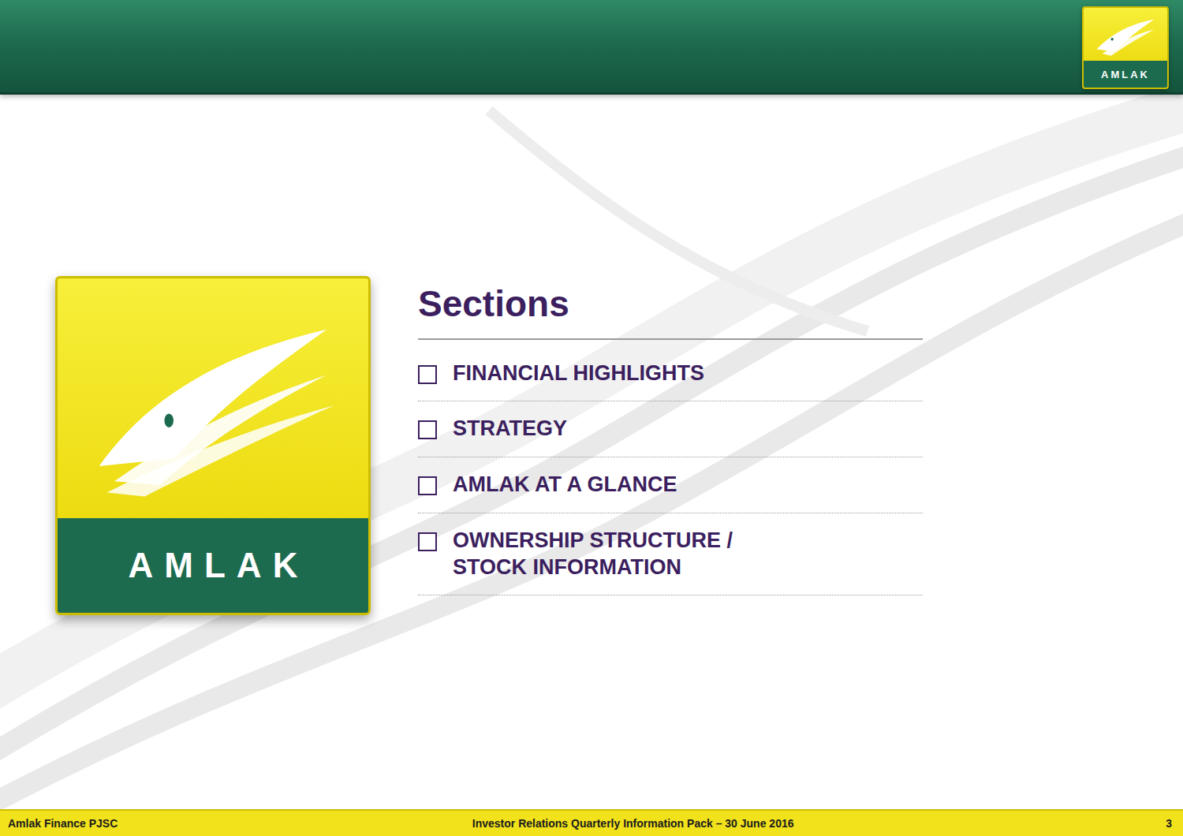AMLAK
AMLAK
Sections
FINANCIAL HIGHLIGHTS
STRATEGY
AMLAK AT A GLANCE
OWNERSHIP STRUCTURE /
STOCK INFORMATION
Amlak Finance PJSC
Investor Relations Quarterly Information Pack – 30 June 2016
3